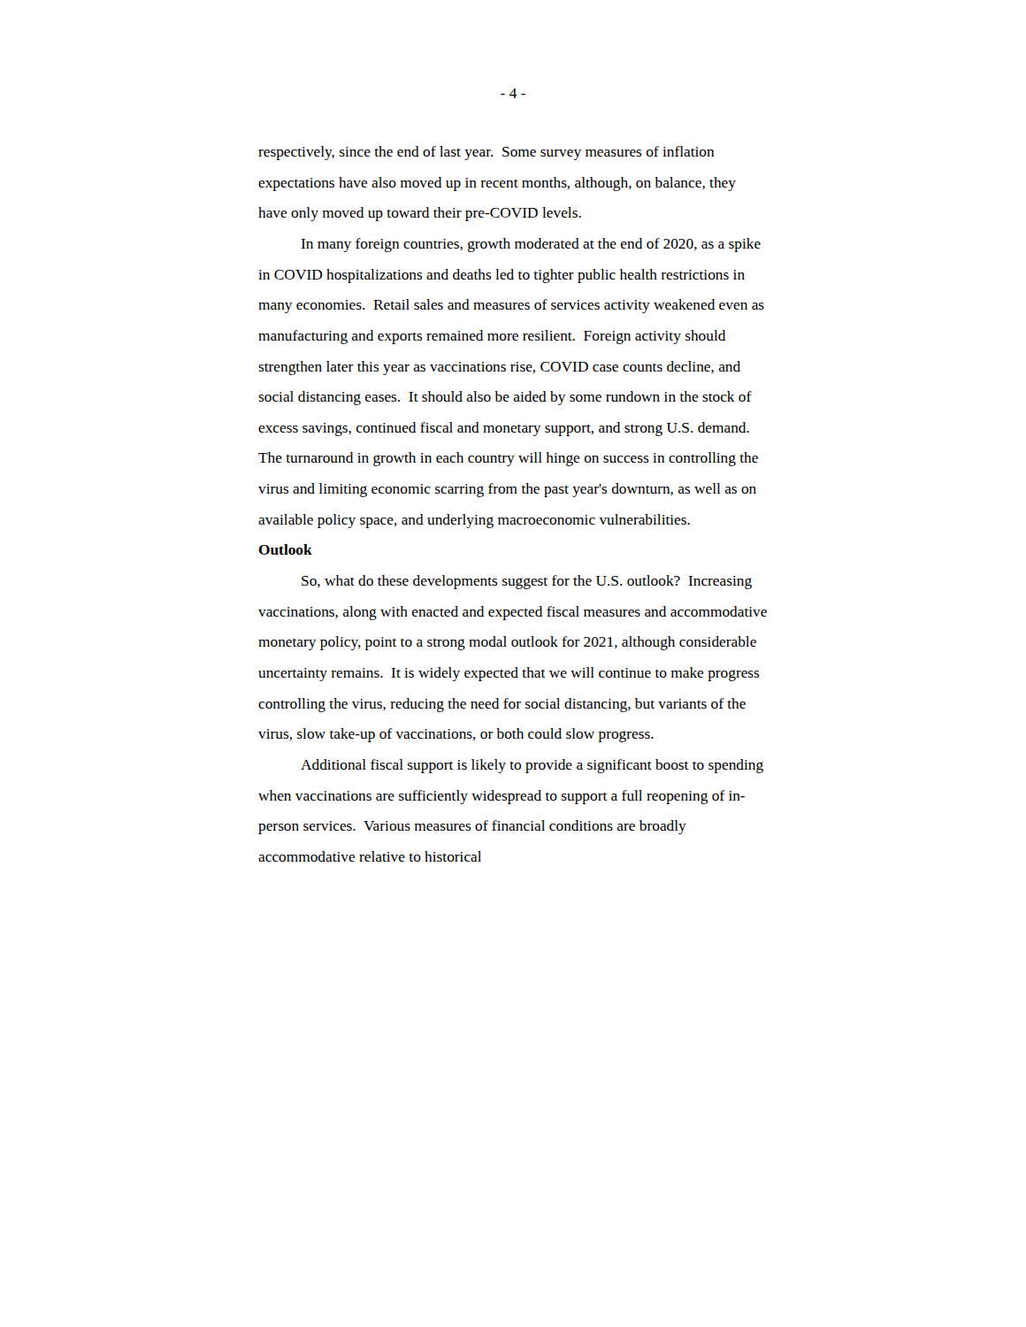- 4 -
respectively, since the end of last year. Some survey measures of inflation expectations have also moved up in recent months, although, on balance, they have only moved up toward their pre-COVID levels.
In many foreign countries, growth moderated at the end of 2020, as a spike in COVID hospitalizations and deaths led to tighter public health restrictions in many economies. Retail sales and measures of services activity weakened even as manufacturing and exports remained more resilient. Foreign activity should strengthen later this year as vaccinations rise, COVID case counts decline, and social distancing eases. It should also be aided by some rundown in the stock of excess savings, continued fiscal and monetary support, and strong U.S. demand. The turnaround in growth in each country will hinge on success in controlling the virus and limiting economic scarring from the past year's downturn, as well as on available policy space, and underlying macroeconomic vulnerabilities.
Outlook
So, what do these developments suggest for the U.S. outlook? Increasing vaccinations, along with enacted and expected fiscal measures and accommodative monetary policy, point to a strong modal outlook for 2021, although considerable uncertainty remains. It is widely expected that we will continue to make progress controlling the virus, reducing the need for social distancing, but variants of the virus, slow take-up of vaccinations, or both could slow progress.
Additional fiscal support is likely to provide a significant boost to spending when vaccinations are sufficiently widespread to support a full reopening of in-person services. Various measures of financial conditions are broadly accommodative relative to historical